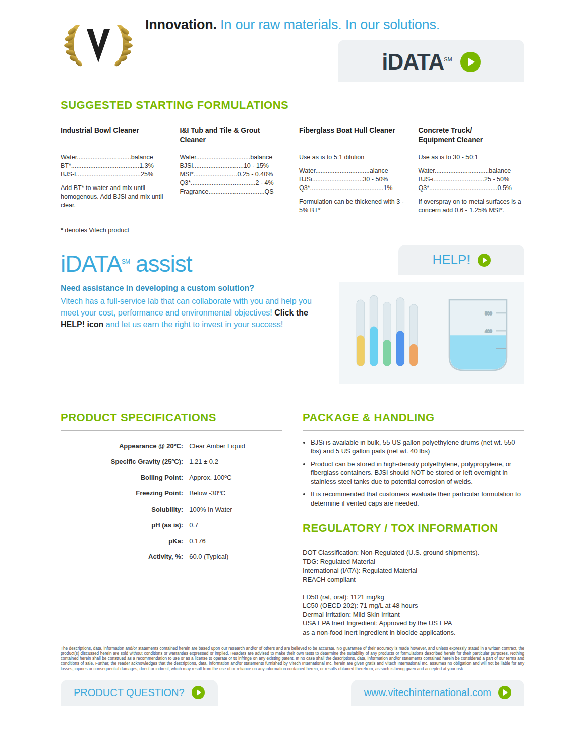Innovation. In our raw materials. In our solutions.
iDATASM
SUGGESTED STARTING FORMULATIONS
Industrial Bowl Cleaner
Water...............................balance BT*.......................................1.3% BJS-I.....................................25%
Add BT* to water and mix until homogenous. Add BJSi and mix until clear.
I&I Tub and Tile & Grout Cleaner
Water...............................balance BJSi.............................10 - 15% MSI*.........................0.25 - 0.40% Q3*.....................................2 - 4% Fragrance................................QS
Fiberglass Boat Hull Cleaner
Use as is to 5:1 dilution
Water...............................alance BJSi.............................30 - 50% Q3*..........................................1%
Formulation can be thickened with 3 - 5% BT*
Concrete Truck/
Equipment Cleaner
Use as is to 30 - 50:1
Water...............................balance BJS-i.............................25 - 50% Q3*.......................................0.5%
If overspray on to metal surfaces is a concern add 0.6 - 1.25% MSI*.
* denotes Vitech product
HELP!
iDATASM assist
Need assistance in developing a custom solution? Vitech has a full-service lab that can collaborate with you and help you meet your cost, performance and environmental objectives! Click the HELP! icon and let us earn the right to invest in your success!
500 400
PRODUCT SPECIFICATIONS
| Appearance @ 20ºC: | Clear Amber Liquid |
| Specific Gravity (25ºC): | 1.21 ± 0.2 |
| Boiling Point: | Approx. 100ºC |
| Freezing Point: | Below -30ºC |
| Solubility: | 100% In Water |
| pH (as is): | 0.7 |
| pKa: | 0.176 |
| Activity, %: | 60.0 (Typical) |
PACKAGE & HANDLING
BJSi is available in bulk, 55 US gallon polyethylene drums (net wt. 550 lbs) and 5 US gallon pails (net wt. 40 lbs)
Product can be stored in high-density polyethylene, polypropylene, or fiberglass containers. BJSi should NOT be stored or left overnight in stainless steel tanks due to potential corrosion of welds.
It is recommended that customers evaluate their particular formulation to determine if vented caps are needed.
REGULATORY / TOX INFORMATION
DOT Classification: Non-Regulated (U.S. ground shipments). TDG: Regulated Material International (IATA): Regulated Material REACH compliant LD50 (rat, oral): 1121 mg/kg LC50 (OECD 202): 71 mg/L at 48 hours Dermal Irritation: Mild Skin Irritant USA EPA Inert Ingredient: Approved by the US EPA as a non-food inert ingredient in biocide applications.
The descriptions, data, information and/or statements contained herein are based upon our research and/or of others and are believed to be accurate. No guarantee of their accuracy is made however, and unless expressly stated in a written contract, the product(s) discussed herein are sold without conditions or warranties expressed or implied. Readers are advised to make their own tests to determine the suitability of any products or formulations described herein for their particular purposes. Nothing contained herein shall be construed as a recommendation to use or as a license to operate or to infringe on any existing patent. In no case shall the descriptions, data, information and/or statements contained herein be considered a part of our terms and conditions of sale. Further, the reader acknowledges that the descriptions, data, information and/or statements furnished by Vitech International Inc. herein are given gratis and Vitech International Inc. assumes no obligation and will not be liable for any losses, injuries or consequential damages, direct or indirect, which may result from the use of or reliance on any information contained herein, or results obtained therefrom, as such is being given and accepted at your risk.
PRODUCT QUESTION?
www.vitechinternational.com